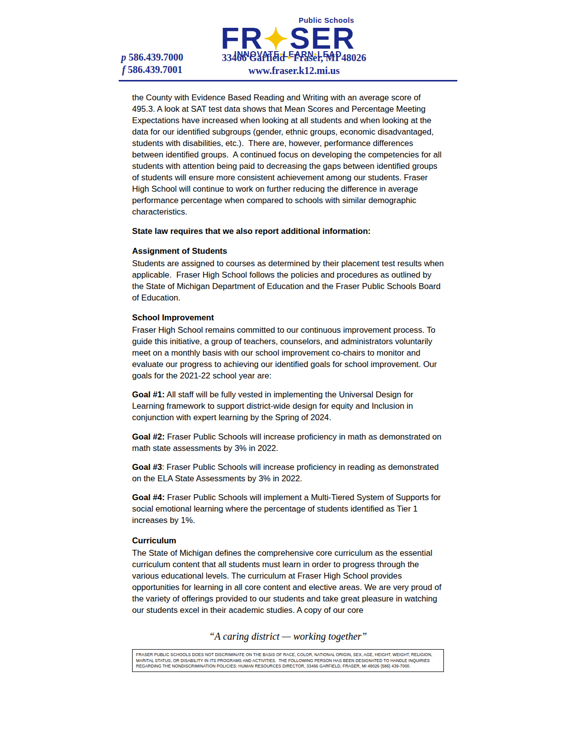Public Schools FR✦SER INNOVATE•LEARN•LEAD
p 586.439.7000
f 586.439.7001
33466 Garfield • Fraser, MI 48026
www.fraser.k12.mi.us
the County with Evidence Based Reading and Writing with an average score of 495.3. A look at SAT test data shows that Mean Scores and Percentage Meeting Expectations have increased when looking at all students and when looking at the data for our identified subgroups (gender, ethnic groups, economic disadvantaged, students with disabilities, etc.). There are, however, performance differences between identified groups. A continued focus on developing the competencies for all students with attention being paid to decreasing the gaps between identified groups of students will ensure more consistent achievement among our students. Fraser High School will continue to work on further reducing the difference in average performance percentage when compared to schools with similar demographic characteristics.
State law requires that we also report additional information:
Assignment of Students
Students are assigned to courses as determined by their placement test results when applicable. Fraser High School follows the policies and procedures as outlined by the State of Michigan Department of Education and the Fraser Public Schools Board of Education.
School Improvement
Fraser High School remains committed to our continuous improvement process. To guide this initiative, a group of teachers, counselors, and administrators voluntarily meet on a monthly basis with our school improvement co-chairs to monitor and evaluate our progress to achieving our identified goals for school improvement. Our goals for the 2021-22 school year are:
Goal #1: All staff will be fully vested in implementing the Universal Design for Learning framework to support district-wide design for equity and Inclusion in conjunction with expert learning by the Spring of 2024.
Goal #2: Fraser Public Schools will increase proficiency in math as demonstrated on math state assessments by 3% in 2022.
Goal #3: Fraser Public Schools will increase proficiency in reading as demonstrated on the ELA State Assessments by 3% in 2022.
Goal #4: Fraser Public Schools will implement a Multi-Tiered System of Supports for social emotional learning where the percentage of students identified as Tier 1 increases by 1%.
Curriculum
The State of Michigan defines the comprehensive core curriculum as the essential curriculum content that all students must learn in order to progress through the various educational levels. The curriculum at Fraser High School provides opportunities for learning in all core content and elective areas. We are very proud of the variety of offerings provided to our students and take great pleasure in watching our students excel in their academic studies. A copy of our core
“A caring district — working together”
Fraser Public Schools does not discriminate on the basis of race, color, national origin, sex, age, height, weight, religion, marital status, or disability in its programs and activities. The following person has been designated to handle inquiries regarding the nondiscrimination policies: Human Resources Director, 33466 Garfield, Fraser, MI 48026 (586) 439-7000.